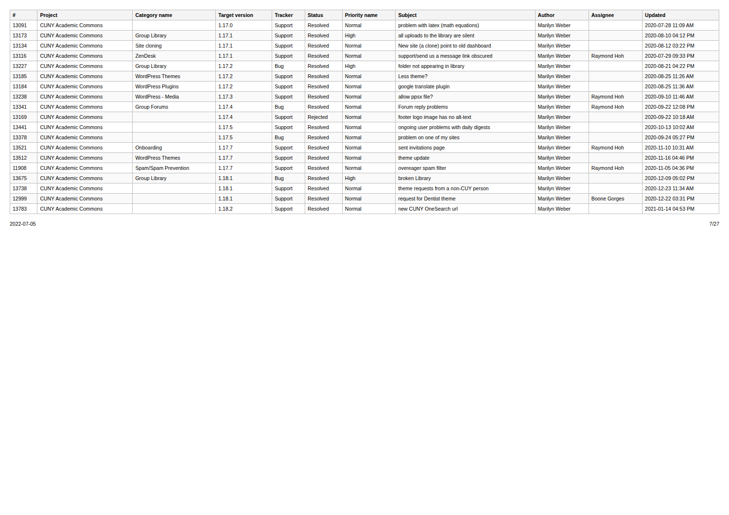| # | Project | Category name | Target version | Tracker | Status | Priority name | Subject | Author | Assignee | Updated |
| --- | --- | --- | --- | --- | --- | --- | --- | --- | --- | --- |
| 13091 | CUNY Academic Commons | | 1.17.0 | Support | Resolved | Normal | problem with latex (math equations) | Marilyn Weber | | 2020-07-28 11:09 AM |
| 13173 | CUNY Academic Commons | Group Library | 1.17.1 | Support | Resolved | High | all uploads to the library are silent | Marilyn Weber | | 2020-08-10 04:12 PM |
| 13134 | CUNY Academic Commons | Site cloning | 1.17.1 | Support | Resolved | Normal | New site (a clone) point to old dashboard | Marilyn Weber | | 2020-08-12 03:22 PM |
| 13116 | CUNY Academic Commons | ZenDesk | 1.17.1 | Support | Resolved | Normal | support/send us a message link obscured | Marilyn Weber | Raymond Hoh | 2020-07-29 09:33 PM |
| 13227 | CUNY Academic Commons | Group Library | 1.17.2 | Bug | Resolved | High | folder not appearing in library | Marilyn Weber | | 2020-08-21 04:22 PM |
| 13185 | CUNY Academic Commons | WordPress Themes | 1.17.2 | Support | Resolved | Normal | Less theme? | Marilyn Weber | | 2020-08-25 11:26 AM |
| 13184 | CUNY Academic Commons | WordPress Plugins | 1.17.2 | Support | Resolved | Normal | google translate plugin | Marilyn Weber | | 2020-08-25 11:36 AM |
| 13238 | CUNY Academic Commons | WordPress - Media | 1.17.3 | Support | Resolved | Normal | allow ppsx file? | Marilyn Weber | Raymond Hoh | 2020-09-10 11:46 AM |
| 13341 | CUNY Academic Commons | Group Forums | 1.17.4 | Bug | Resolved | Normal | Forum reply problems | Marilyn Weber | Raymond Hoh | 2020-09-22 12:08 PM |
| 13169 | CUNY Academic Commons | | 1.17.4 | Support | Rejected | Normal | footer logo image has no alt-text | Marilyn Weber | | 2020-09-22 10:18 AM |
| 13441 | CUNY Academic Commons | | 1.17.5 | Support | Resolved | Normal | ongoing user problems with daily digests | Marilyn Weber | | 2020-10-13 10:02 AM |
| 13378 | CUNY Academic Commons | | 1.17.5 | Bug | Resolved | Normal | problem on one of my sites | Marilyn Weber | | 2020-09-24 05:27 PM |
| 13521 | CUNY Academic Commons | Onboarding | 1.17.7 | Support | Resolved | Normal | sent invitations page | Marilyn Weber | Raymond Hoh | 2020-11-10 10:31 AM |
| 13512 | CUNY Academic Commons | WordPress Themes | 1.17.7 | Support | Resolved | Normal | theme update | Marilyn Weber | | 2020-11-16 04:46 PM |
| 11908 | CUNY Academic Commons | Spam/Spam Prevention | 1.17.7 | Support | Resolved | Normal | overeager spam filter | Marilyn Weber | Raymond Hoh | 2020-11-05 04:36 PM |
| 13675 | CUNY Academic Commons | Group Library | 1.18.1 | Bug | Resolved | High | broken Library | Marilyn Weber | | 2020-12-09 05:02 PM |
| 13738 | CUNY Academic Commons | | 1.18.1 | Support | Resolved | Normal | theme requests from a non-CUY person | Marilyn Weber | | 2020-12-23 11:34 AM |
| 12999 | CUNY Academic Commons | | 1.18.1 | Support | Resolved | Normal | request for Dentist theme | Marilyn Weber | Boone Gorges | 2020-12-22 03:31 PM |
| 13783 | CUNY Academic Commons | | 1.18.2 | Support | Resolved | Normal | new CUNY OneSearch url | Marilyn Weber | | 2021-01-14 04:53 PM |
2022-07-05 7/27